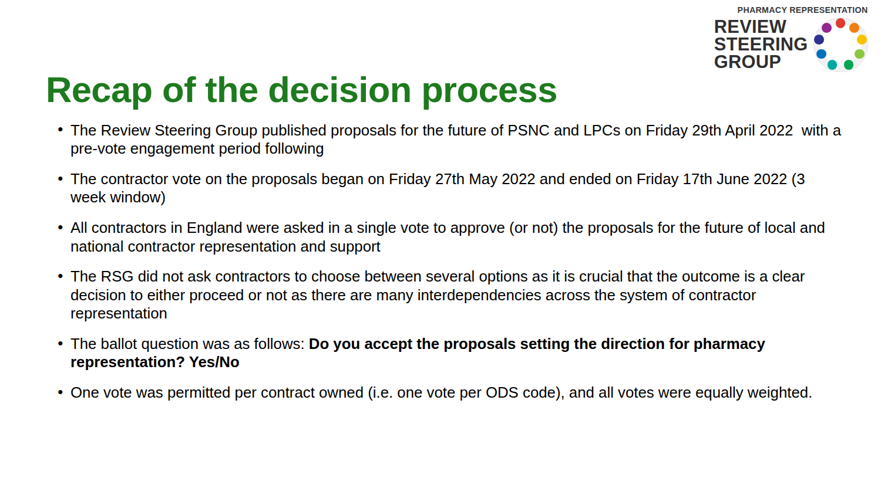PHARMACY REPRESENTATION
REVIEW STEERING GROUP
Recap of the decision process
The Review Steering Group published proposals for the future of PSNC and LPCs on Friday 29th April 2022 with a pre-vote engagement period following
The contractor vote on the proposals began on Friday 27th May 2022 and ended on Friday 17th June 2022 (3 week window)
All contractors in England were asked in a single vote to approve (or not) the proposals for the future of local and national contractor representation and support
The RSG did not ask contractors to choose between several options as it is crucial that the outcome is a clear decision to either proceed or not as there are many interdependencies across the system of contractor representation
The ballot question was as follows: Do you accept the proposals setting the direction for pharmacy representation? Yes/No
One vote was permitted per contract owned (i.e. one vote per ODS code), and all votes were equally weighted.